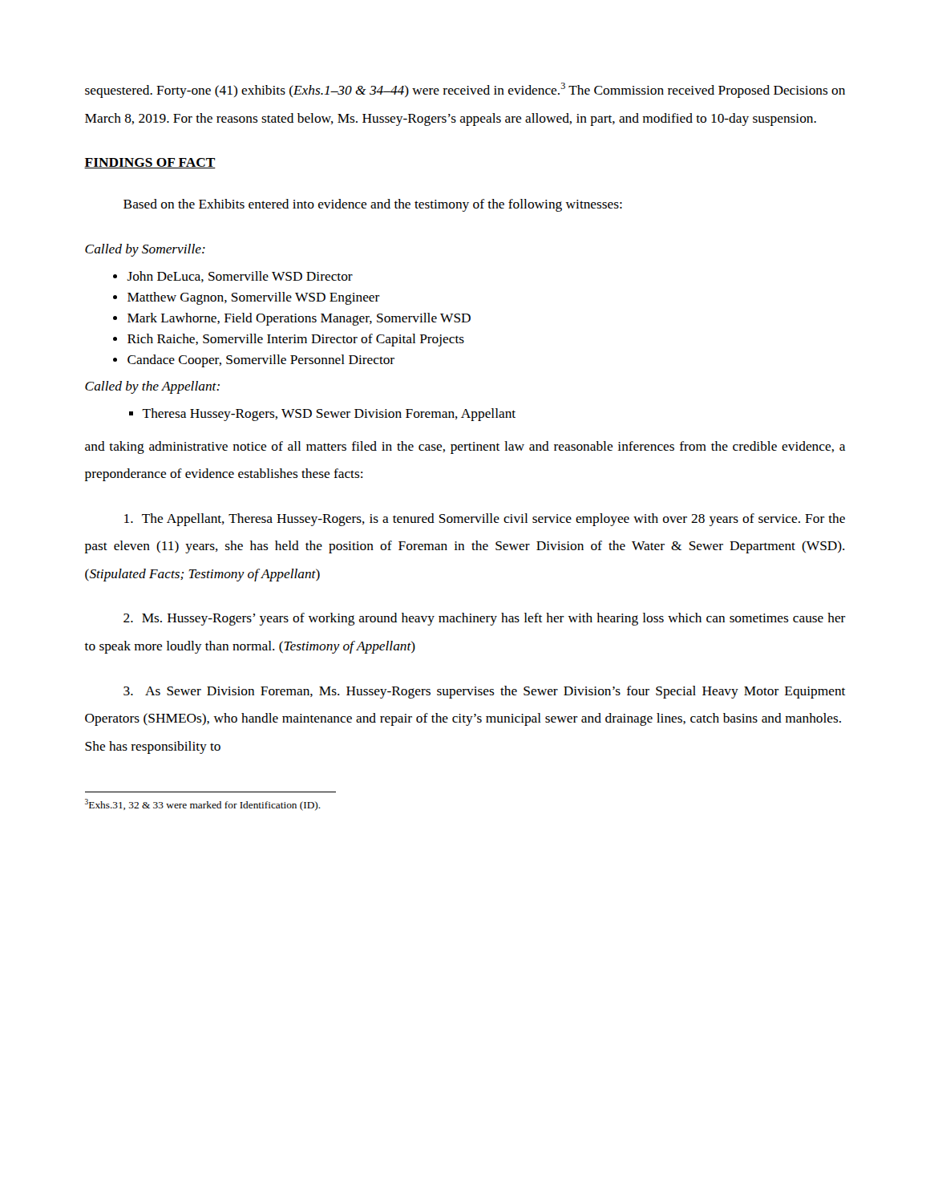sequestered. Forty-one (41) exhibits (Exhs.1–30 & 34–44) were received in evidence.3 The Commission received Proposed Decisions on March 8, 2019. For the reasons stated below, Ms. Hussey-Rogers’s appeals are allowed, in part, and modified to 10-day suspension.
FINDINGS OF FACT
Based on the Exhibits entered into evidence and the testimony of the following witnesses:
Called by Somerville:
John DeLuca, Somerville WSD Director
Matthew Gagnon, Somerville WSD Engineer
Mark Lawhorne, Field Operations Manager, Somerville WSD
Rich Raiche, Somerville Interim Director of Capital Projects
Candace Cooper, Somerville Personnel Director
Called by the Appellant:
Theresa Hussey-Rogers, WSD Sewer Division Foreman, Appellant
and taking administrative notice of all matters filed in the case, pertinent law and reasonable inferences from the credible evidence, a preponderance of evidence establishes these facts:
1. The Appellant, Theresa Hussey-Rogers, is a tenured Somerville civil service employee with over 28 years of service. For the past eleven (11) years, she has held the position of Foreman in the Sewer Division of the Water & Sewer Department (WSD). (Stipulated Facts; Testimony of Appellant)
2. Ms. Hussey-Rogers’ years of working around heavy machinery has left her with hearing loss which can sometimes cause her to speak more loudly than normal. (Testimony of Appellant)
3. As Sewer Division Foreman, Ms. Hussey-Rogers supervises the Sewer Division’s four Special Heavy Motor Equipment Operators (SHMEOs), who handle maintenance and repair of the city’s municipal sewer and drainage lines, catch basins and manholes. She has responsibility to
3Exhs.31, 32 & 33 were marked for Identification (ID).